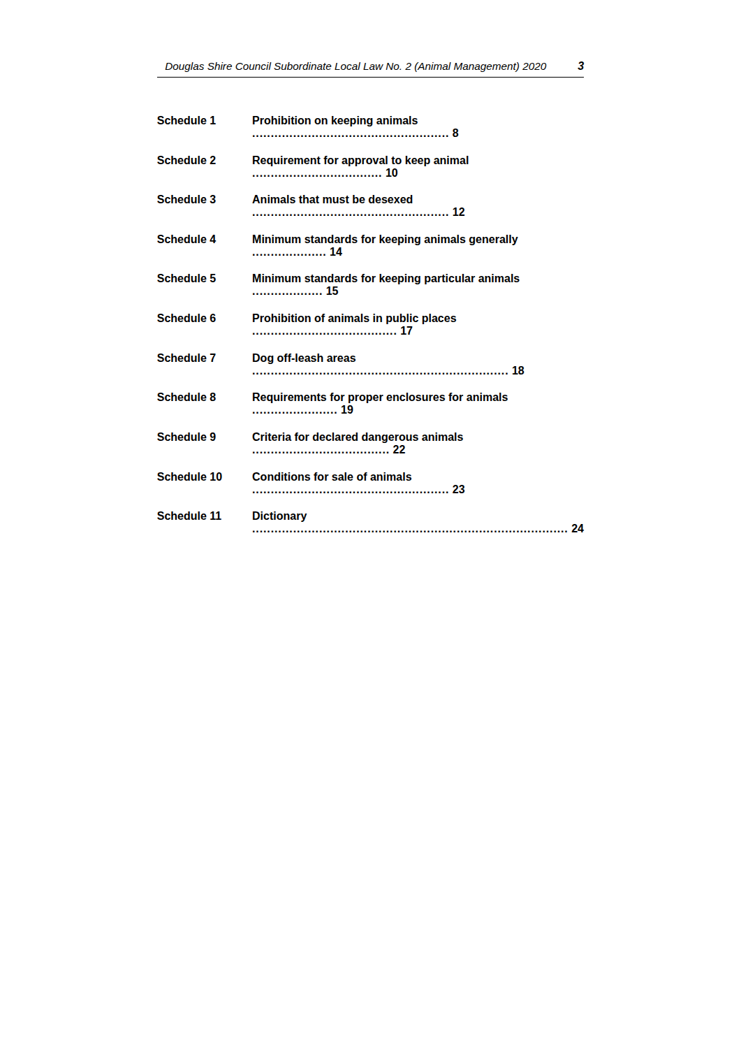Douglas Shire Council Subordinate Local Law No. 2 (Animal Management) 2020
3
| Schedule 1 | Prohibition on keeping animals ..................................................... 8 |
| Schedule 2 | Requirement for approval to keep animal ................................... 10 |
| Schedule 3 | Animals that must be desexed ..................................................... 12 |
| Schedule 4 | Minimum standards for keeping animals generally .................... 14 |
| Schedule 5 | Minimum standards for keeping particular animals ................... 15 |
| Schedule 6 | Prohibition of animals in public places ....................................... 17 |
| Schedule 7 | Dog off-leash areas ..................................................................... 18 |
| Schedule 8 | Requirements for proper enclosures for animals ....................... 19 |
| Schedule 9 | Criteria for declared dangerous animals ..................................... 22 |
| Schedule 10 | Conditions for sale of animals ..................................................... 23 |
| Schedule 11 | Dictionary ..................................................................................... 24 |